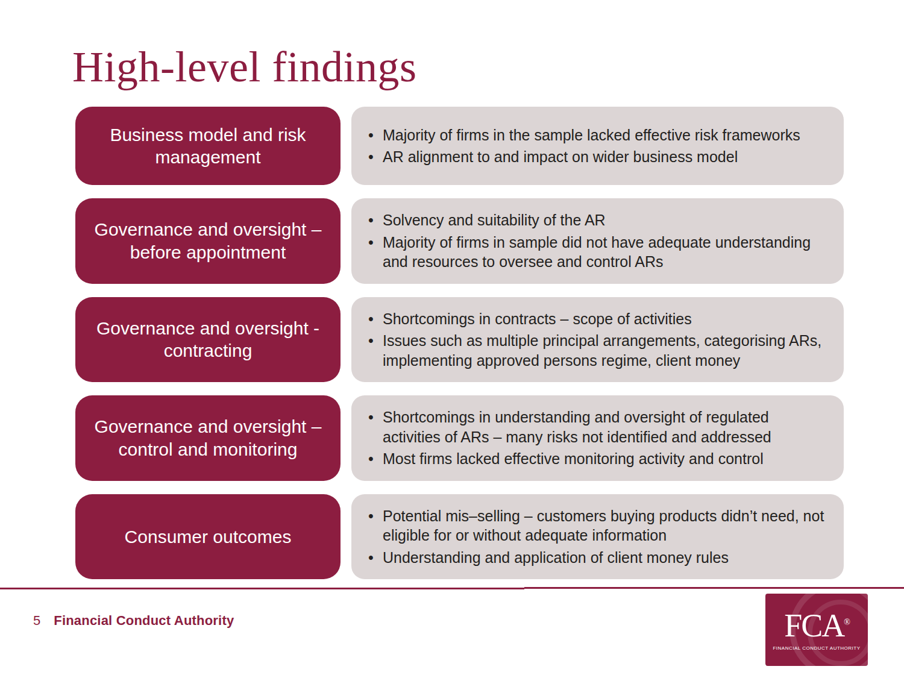High-level findings
Business model and risk management
Majority of firms in the sample lacked effective risk frameworks
AR alignment to and impact on wider business model
Governance and oversight – before appointment
Solvency and suitability of the AR
Majority of firms in sample did not have adequate understanding and resources to oversee and control ARs
Governance and oversight - contracting
Shortcomings in contracts – scope of activities
Issues such as multiple principal arrangements, categorising ARs, implementing approved persons regime, client money
Governance and oversight – control and monitoring
Shortcomings in understanding and oversight of regulated activities of ARs – many risks not identified and addressed
Most firms lacked effective monitoring activity and control
Consumer outcomes
Potential mis–selling – customers buying products didn’t need, not eligible for or without adequate information
Understanding and application of client money rules
5 Financial Conduct Authority
FCA®
FINANCIAL CONDUCT AUTHORITY